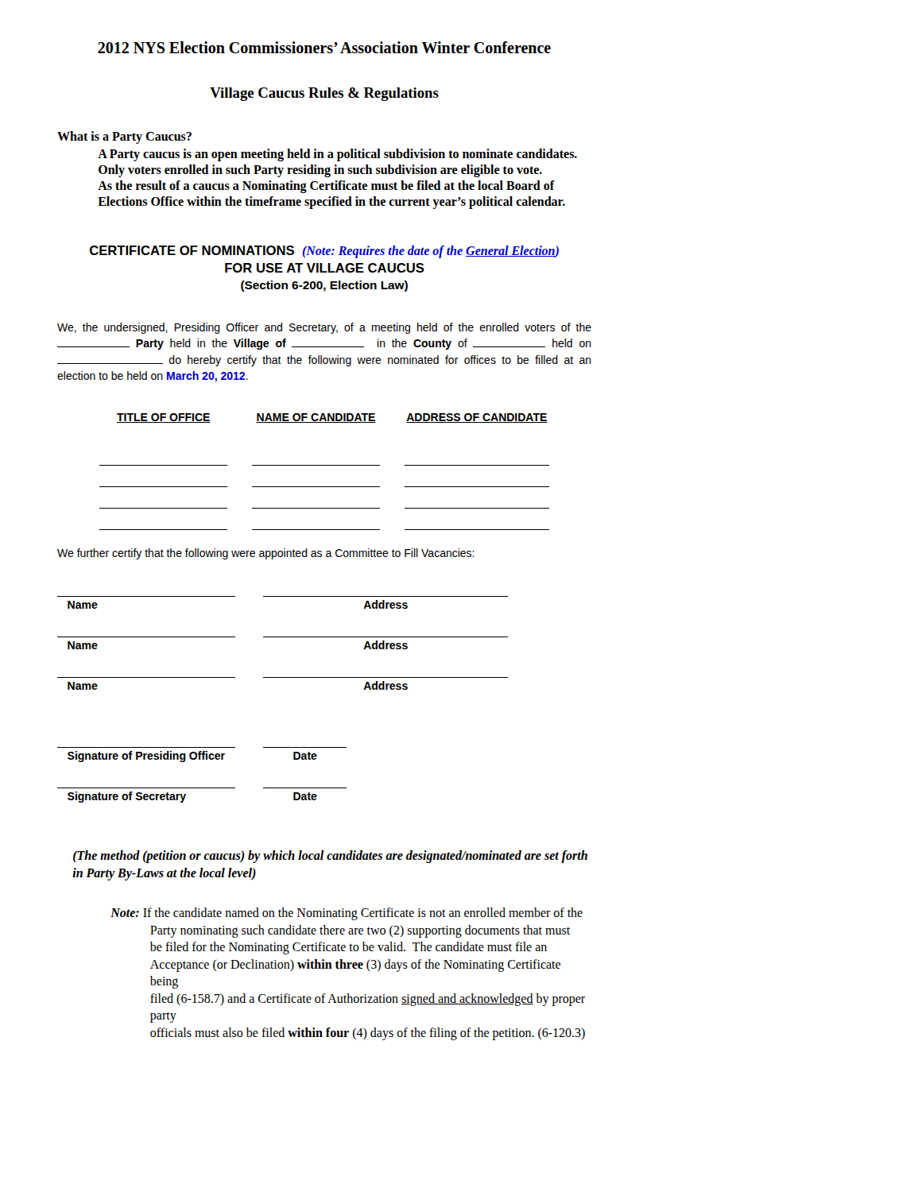2012 NYS Election Commissioners’ Association Winter Conference
Village Caucus Rules & Regulations
What is a Party Caucus?
A Party caucus is an open meeting held in a political subdivision to nominate candidates.
Only voters enrolled in such Party residing in such subdivision are eligible to vote.
As the result of a caucus a Nominating Certificate must be filed at the local Board of
Elections Office within the timeframe specified in the current year’s political calendar.
CERTIFICATE OF NOMINATIONS (Note: Requires the date of the General Election)
FOR USE AT VILLAGE CAUCUS
(Section 6-200, Election Law)
We, the undersigned, Presiding Officer and Secretary, of a meeting held of the enrolled voters of the Party held in the Village of in the County of held on do hereby certify that the following were nominated for offices to be filled at an election to be held on March 20, 2012.
| TITLE OF OFFICE | NAME OF CANDIDATE | ADDRESS OF CANDIDATE |
| --- | --- | --- |
We further certify that the following were appointed as a Committee to Fill Vacancies:
Name
Address
Name
Address
Name
Address
Signature of Presiding Officer
Date
Signature of Secretary
Date
(The method (petition or caucus) by which local candidates are designated/nominated are set forth in Party By-Laws at the local level)
Note: If the candidate named on the Nominating Certificate is not an enrolled member of the Party nominating such candidate there are two (2) supporting documents that must be filed for the Nominating Certificate to be valid. The candidate must file an Acceptance (or Declination) within three (3) days of the Nominating Certificate being filed (6-158.7) and a Certificate of Authorization signed and acknowledged by proper party officials must also be filed within four (4) days of the filing of the petition. (6-120.3)